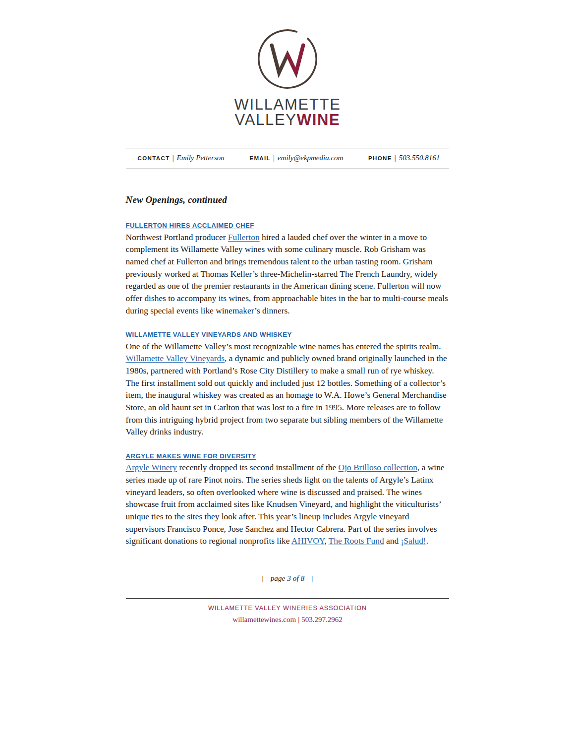WILLAMETTE VALLEYWINE
Contact|Emily Petterson
Email|emily@ekpmedia.com
Phone|503.550.8161
New Openings, continued
Fullerton Hires Acclaimed Chef
Northwest Portland producer Fullerton hired a lauded chef over the winter in a move to complement its Willamette Valley wines with some culinary muscle. Rob Grisham was named chef at Fullerton and brings tremendous talent to the urban tasting room. Grisham previously worked at Thomas Keller’s three-Michelin-starred The French Laundry, widely regarded as one of the premier restaurants in the American dining scene. Fullerton will now offer dishes to accompany its wines, from approachable bites in the bar to multi-course meals during special events like winemaker’s dinners.
Willamette Valley Vineyards and Whiskey
One of the Willamette Valley’s most recognizable wine names has entered the spirits realm. Willamette Valley Vineyards, a dynamic and publicly owned brand originally launched in the 1980s, partnered with Portland’s Rose City Distillery to make a small run of rye whiskey. The first installment sold out quickly and included just 12 bottles. Something of a collector’s item, the inaugural whiskey was created as an homage to W.A. Howe’s General Merchandise Store, an old haunt set in Carlton that was lost to a fire in 1995. More releases are to follow from this intriguing hybrid project from two separate but sibling members of the Willamette Valley drinks industry.
Argyle Makes Wine for Diversity
Argyle Winery recently dropped its second installment of the Ojo Brilloso collection, a wine series made up of rare Pinot noirs. The series sheds light on the talents of Argyle’s Latinx vineyard leaders, so often overlooked where wine is discussed and praised. The wines showcase fruit from acclaimed sites like Knudsen Vineyard, and highlight the viticulturists’ unique ties to the sites they look after. This year’s lineup includes Argyle vineyard supervisors Francisco Ponce, Jose Sanchez and Hector Cabrera. Part of the series involves significant donations to regional nonprofits like AHIVOY, The Roots Fund and ¡Salud!.
|page 3 of 8|
Willamette Valley Wineries Association
willamettewines.com|503.297.2962